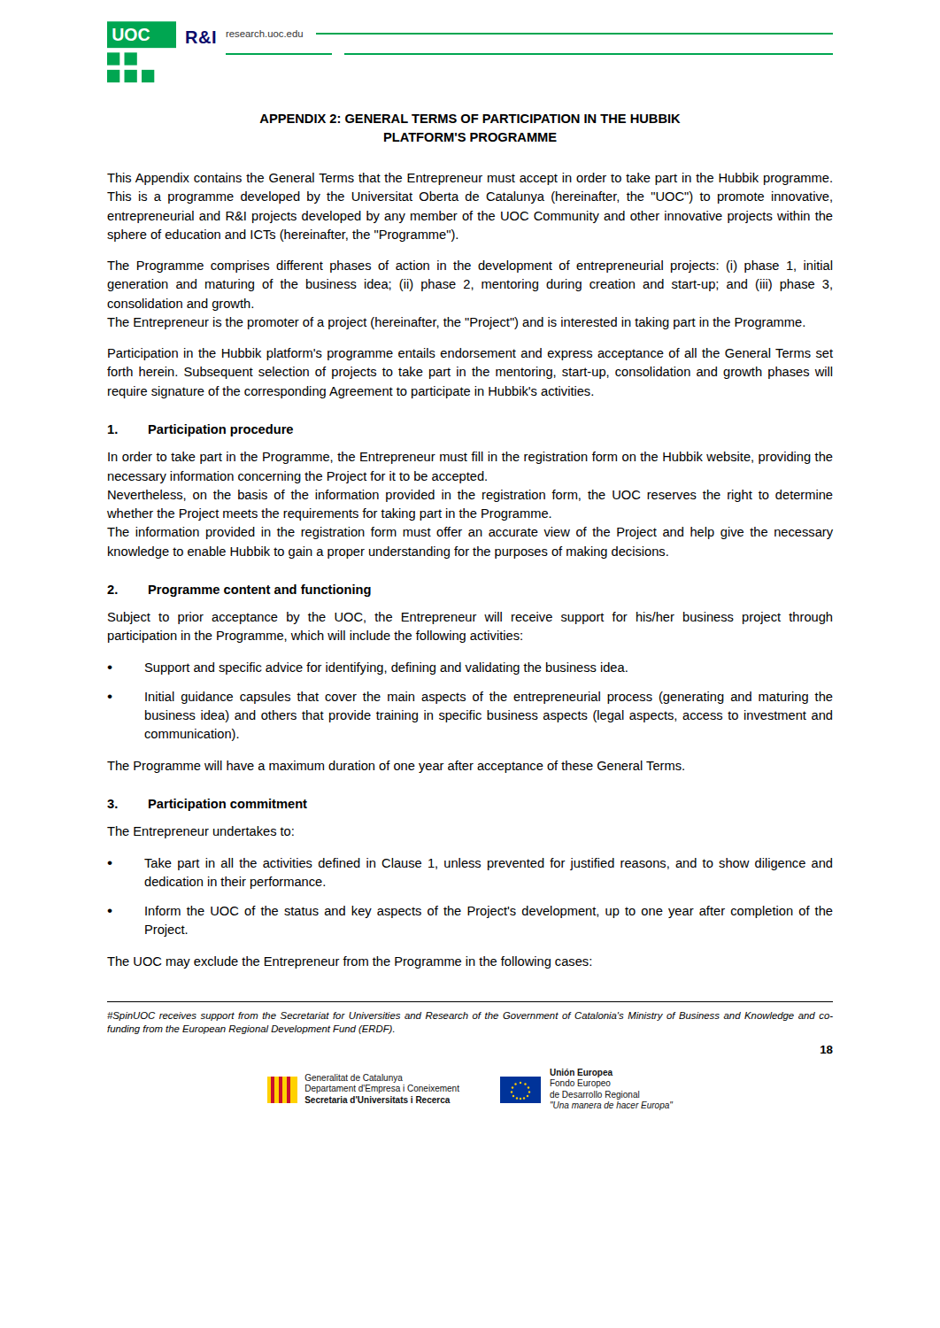UOC
R&I
research.uoc.edu
Appendix 2: General Terms of Participation in the Hubbik
Platform's Programme
This Appendix contains the General Terms that the Entrepreneur must accept in order to take part in the Hubbik programme. This is a programme developed by the Universitat Oberta de Catalunya (hereinafter, the "UOC") to promote innovative, entrepreneurial and R&I projects developed by any member of the UOC Community and other innovative projects within the sphere of education and ICTs (hereinafter, the "Programme").
The Programme comprises different phases of action in the development of entrepreneurial projects: (i) phase 1, initial generation and maturing of the business idea; (ii) phase 2, mentoring during creation and start-up; and (iii) phase 3, consolidation and growth.
The Entrepreneur is the promoter of a project (hereinafter, the "Project") and is interested in taking part in the Programme.
Participation in the Hubbik platform's programme entails endorsement and express acceptance of all the General Terms set forth herein. Subsequent selection of projects to take part in the mentoring, start-up, consolidation and growth phases will require signature of the corresponding Agreement to participate in Hubbik's activities.
1. Participation procedure
In order to take part in the Programme, the Entrepreneur must fill in the registration form on the Hubbik website, providing the necessary information concerning the Project for it to be accepted.
Nevertheless, on the basis of the information provided in the registration form, the UOC reserves the right to determine whether the Project meets the requirements for taking part in the Programme.
The information provided in the registration form must offer an accurate view of the Project and help give the necessary knowledge to enable Hubbik to gain a proper understanding for the purposes of making decisions.
2. Programme content and functioning
Subject to prior acceptance by the UOC, the Entrepreneur will receive support for his/her business project through participation in the Programme, which will include the following activities:
Support and specific advice for identifying, defining and validating the business idea.
Initial guidance capsules that cover the main aspects of the entrepreneurial process (generating and maturing the business idea) and others that provide training in specific business aspects (legal aspects, access to investment and communication).
The Programme will have a maximum duration of one year after acceptance of these General Terms.
3. Participation commitment
The Entrepreneur undertakes to:
Take part in all the activities defined in Clause 1, unless prevented for justified reasons, and to show diligence and dedication in their performance.
Inform the UOC of the status and key aspects of the Project's development, up to one year after completion of the Project.
The UOC may exclude the Entrepreneur from the Programme in the following cases:
#SpinUOC receives support from the Secretariat for Universities and Research of the Government of Catalonia's Ministry of Business and Knowledge and co-funding from the European Regional Development Fund (ERDF).
18
Generalitat de Catalunya
Departament d'Empresa i Coneixement
Secretaria d'Universitats i Recerca
Unión Europea
Fondo Europeo
de Desarrollo Regional
"Una manera de hacer Europa"